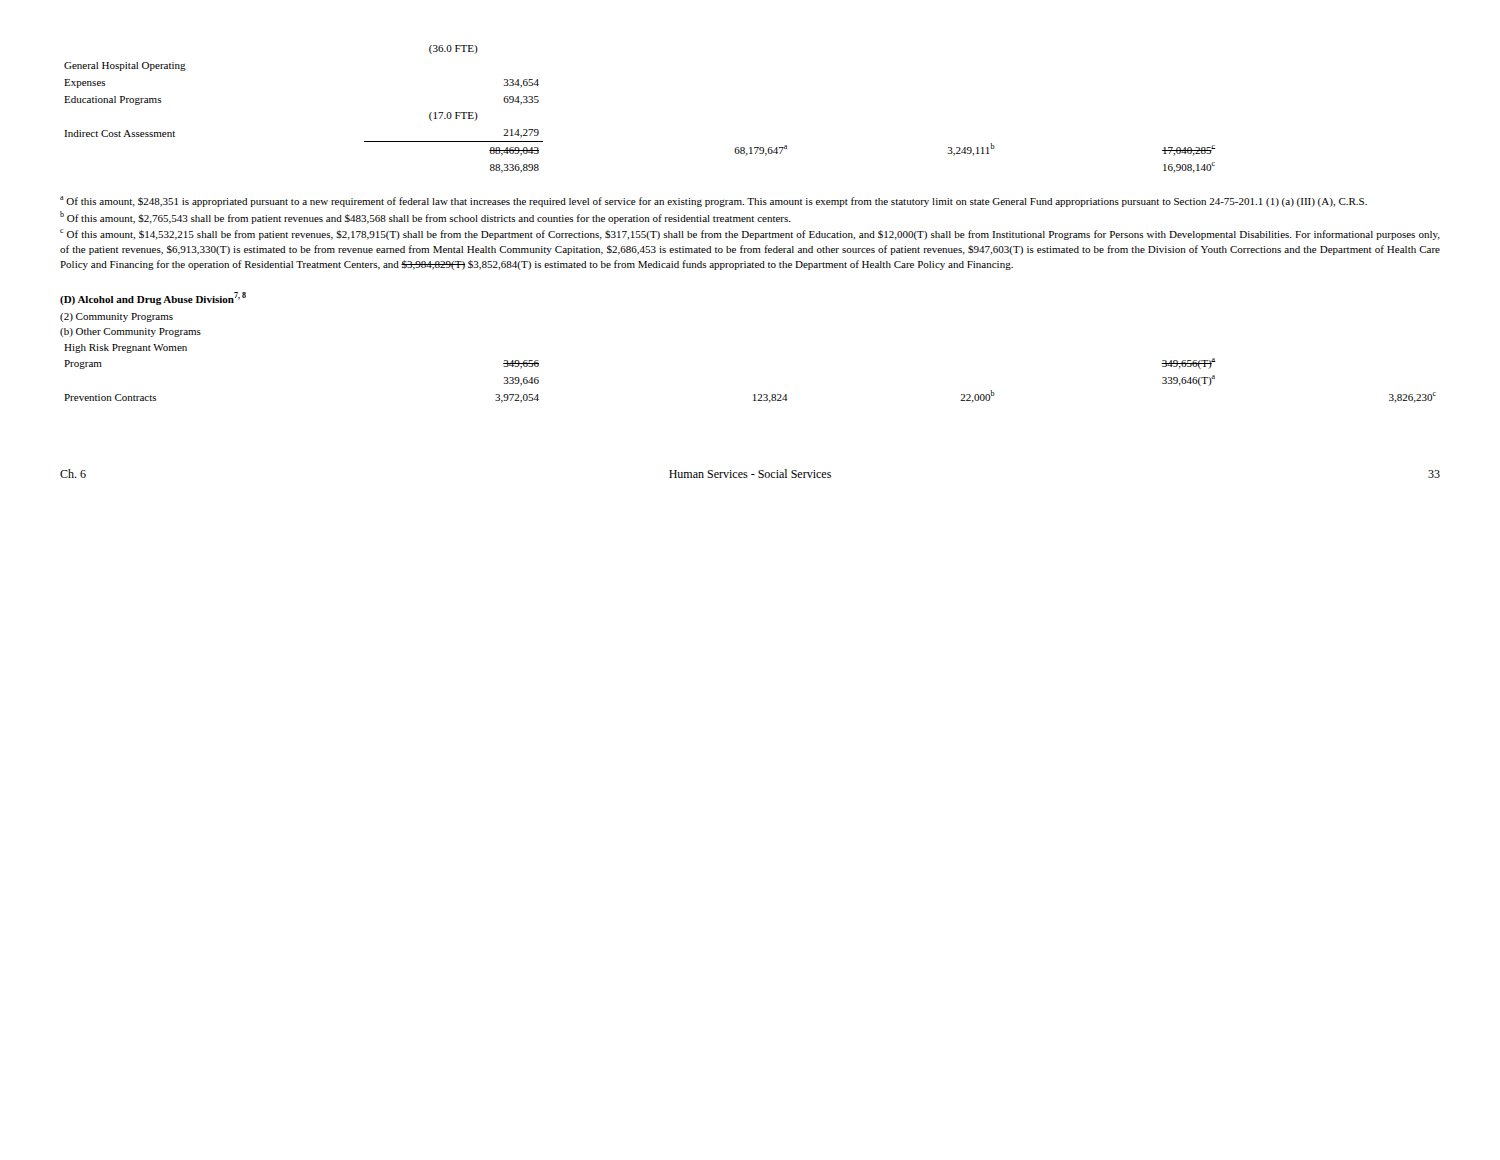| | (36.0 FTE) | | | | |
| General Hospital Operating | | | | | |
| Expenses | 334,654 | | | | |
| Educational Programs | 694,335 | | | | |
| | (17.0 FTE) | | | | |
| Indirect Cost Assessment | 214,279 | | | | |
| | 88,469,043 | 68,179,647 a | 3,249,111 b | 17,040,285 c | |
| | 88,336,898 | | | 16,908,140 c | |
a Of this amount, $248,351 is appropriated pursuant to a new requirement of federal law that increases the required level of service for an existing program. This amount is exempt from the statutory limit on state General Fund appropriations pursuant to Section 24-75-201.1 (1) (a) (III) (A), C.R.S.
b Of this amount, $2,765,543 shall be from patient revenues and $483,568 shall be from school districts and counties for the operation of residential treatment centers.
c Of this amount, $14,532,215 shall be from patient revenues, $2,178,915(T) shall be from the Department of Corrections, $317,155(T) shall be from the Department of Education, and $12,000(T) shall be from Institutional Programs for Persons with Developmental Disabilities. For informational purposes only, of the patient revenues, $6,913,330(T) is estimated to be from revenue earned from Mental Health Community Capitation, $2,686,453 is estimated to be from federal and other sources of patient revenues, $947,603(T) is estimated to be from the Division of Youth Corrections and the Department of Health Care Policy and Financing for the operation of Residential Treatment Centers, and $3,984,829(T) $3,852,684(T) is estimated to be from Medicaid funds appropriated to the Department of Health Care Policy and Financing.
(D) Alcohol and Drug Abuse Division7, 8
(2) Community Programs
(b) Other Community Programs
| High Risk Pregnant Women | | | | | |
| Program | 349,656 | | | 349,656(T) a | |
| | 339,646 | | | 339,646(T) a | |
| Prevention Contracts | 3,972,054 | 123,824 | 22,000 b | | 3,826,230 c |
Ch. 6
Human Services - Social Services
33